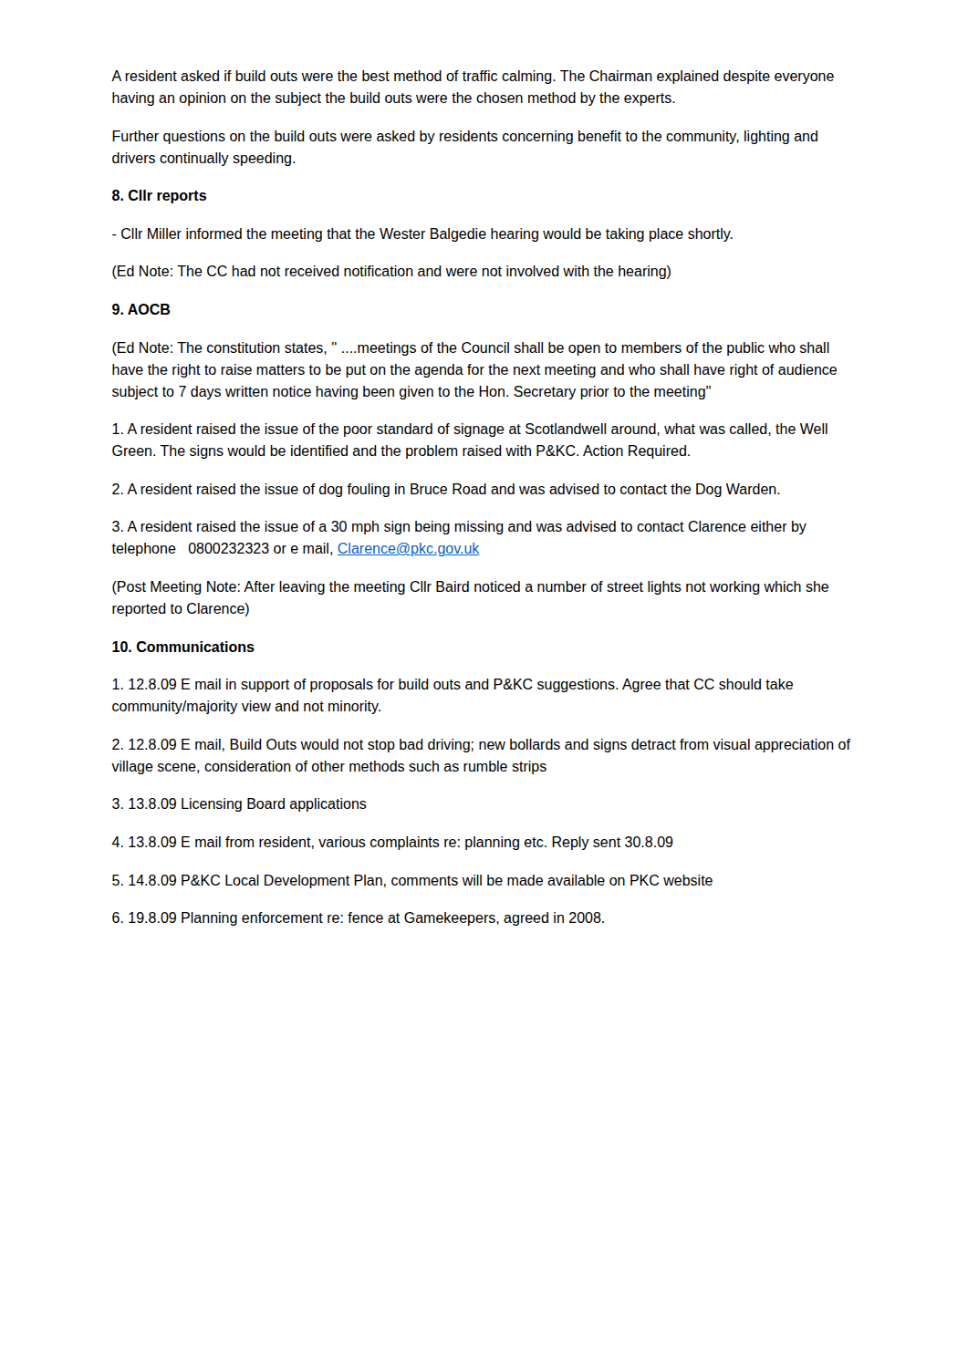A resident asked if build outs were the best method of traffic calming. The Chairman explained despite everyone having an opinion on the subject the build outs were the chosen method by the experts.
Further questions on the build outs were asked by residents concerning benefit to the community, lighting and drivers continually speeding.
8. Cllr reports
- Cllr Miller informed the meeting that the Wester Balgedie hearing would be taking place shortly.
(Ed Note: The CC had not received notification and were not involved with the hearing)
9. AOCB
(Ed Note: The constitution states, '' ....meetings of the Council shall be open to members of the public who shall have the right to raise matters to be put on the agenda for the next meeting and who shall have right of audience subject to 7 days written notice having been given to the Hon. Secretary prior to the meeting''
1. A resident raised the issue of the poor standard of signage at Scotlandwell around, what was called, the Well Green. The signs would be identified and the problem raised with P&KC. Action Required.
2. A resident raised the issue of dog fouling in Bruce Road and was advised to contact the Dog Warden.
3. A resident raised the issue of a 30 mph sign being missing and was advised to contact Clarence either by telephone 0800232323 or e mail, Clarence@pkc.gov.uk
(Post Meeting Note: After leaving the meeting Cllr Baird noticed a number of street lights not working which she reported to Clarence)
10. Communications
1. 12.8.09 E mail in support of proposals for build outs and P&KC suggestions. Agree that CC should take community/majority view and not minority.
2. 12.8.09 E mail, Build Outs would not stop bad driving; new bollards and signs detract from visual appreciation of village scene, consideration of other methods such as rumble strips
3. 13.8.09 Licensing Board applications
4. 13.8.09 E mail from resident, various complaints re: planning etc. Reply sent 30.8.09
5. 14.8.09 P&KC Local Development Plan, comments will be made available on PKC website
6. 19.8.09 Planning enforcement re: fence at Gamekeepers, agreed in 2008.